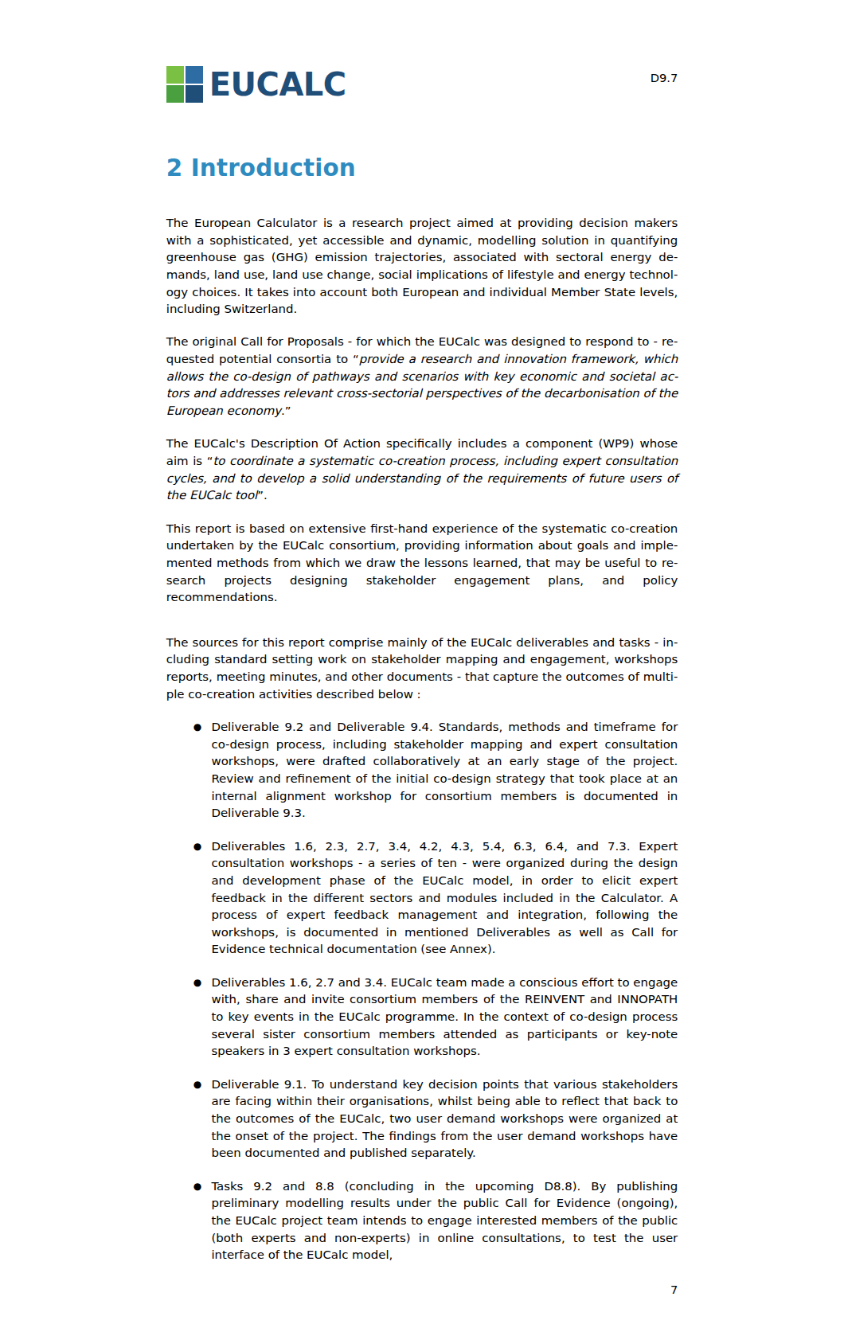EUCALC
D9.7
2 Introduction
The European Calculator is a research project aimed at providing decision makers with a sophisticated, yet accessible and dynamic, modelling solution in quantifying greenhouse gas (GHG) emission trajectories, associated with sectoral energy demands, land use, land use change, social implications of lifestyle and energy technology choices. It takes into account both European and individual Member State levels, including Switzerland.
The original Call for Proposals - for which the EUCalc was designed to respond to - requested potential consortia to “provide a research and innovation framework, which allows the co-design of pathways and scenarios with key economic and societal actors and addresses relevant cross-sectorial perspectives of the decarbonisation of the European economy.”
The EUCalc's Description Of Action specifically includes a component (WP9) whose aim is “to coordinate a systematic co-creation process, including expert consultation cycles, and to develop a solid understanding of the requirements of future users of the EUCalc tool”.
This report is based on extensive first-hand experience of the systematic co-creation undertaken by the EUCalc consortium, providing information about goals and implemented methods from which we draw the lessons learned, that may be useful to research projects designing stakeholder engagement plans, and policy recommendations.
The sources for this report comprise mainly of the EUCalc deliverables and tasks - including standard setting work on stakeholder mapping and engagement, workshops reports, meeting minutes, and other documents - that capture the outcomes of multiple co-creation activities described below :
Deliverable 9.2 and Deliverable 9.4. Standards, methods and timeframe for co-design process, including stakeholder mapping and expert consultation workshops, were drafted collaboratively at an early stage of the project. Review and refinement of the initial co-design strategy that took place at an internal alignment workshop for consortium members is documented in Deliverable 9.3.
Deliverables 1.6, 2.3, 2.7, 3.4, 4.2, 4.3, 5.4, 6.3, 6.4, and 7.3. Expert consultation workshops - a series of ten - were organized during the design and development phase of the EUCalc model, in order to elicit expert feedback in the different sectors and modules included in the Calculator. A process of expert feedback management and integration, following the workshops, is documented in mentioned Deliverables as well as Call for Evidence technical documentation (see Annex).
Deliverables 1.6, 2.7 and 3.4. EUCalc team made a conscious effort to engage with, share and invite consortium members of the REINVENT and INNOPATH to key events in the EUCalc programme. In the context of co-design process several sister consortium members attended as participants or key-note speakers in 3 expert consultation workshops.
Deliverable 9.1. To understand key decision points that various stakeholders are facing within their organisations, whilst being able to reflect that back to the outcomes of the EUCalc, two user demand workshops were organized at the onset of the project. The findings from the user demand workshops have been documented and published separately.
Tasks 9.2 and 8.8 (concluding in the upcoming D8.8). By publishing preliminary modelling results under the public Call for Evidence (ongoing), the EUCalc project team intends to engage interested members of the public (both experts and non-experts) in online consultations, to test the user interface of the EUCalc model,
7